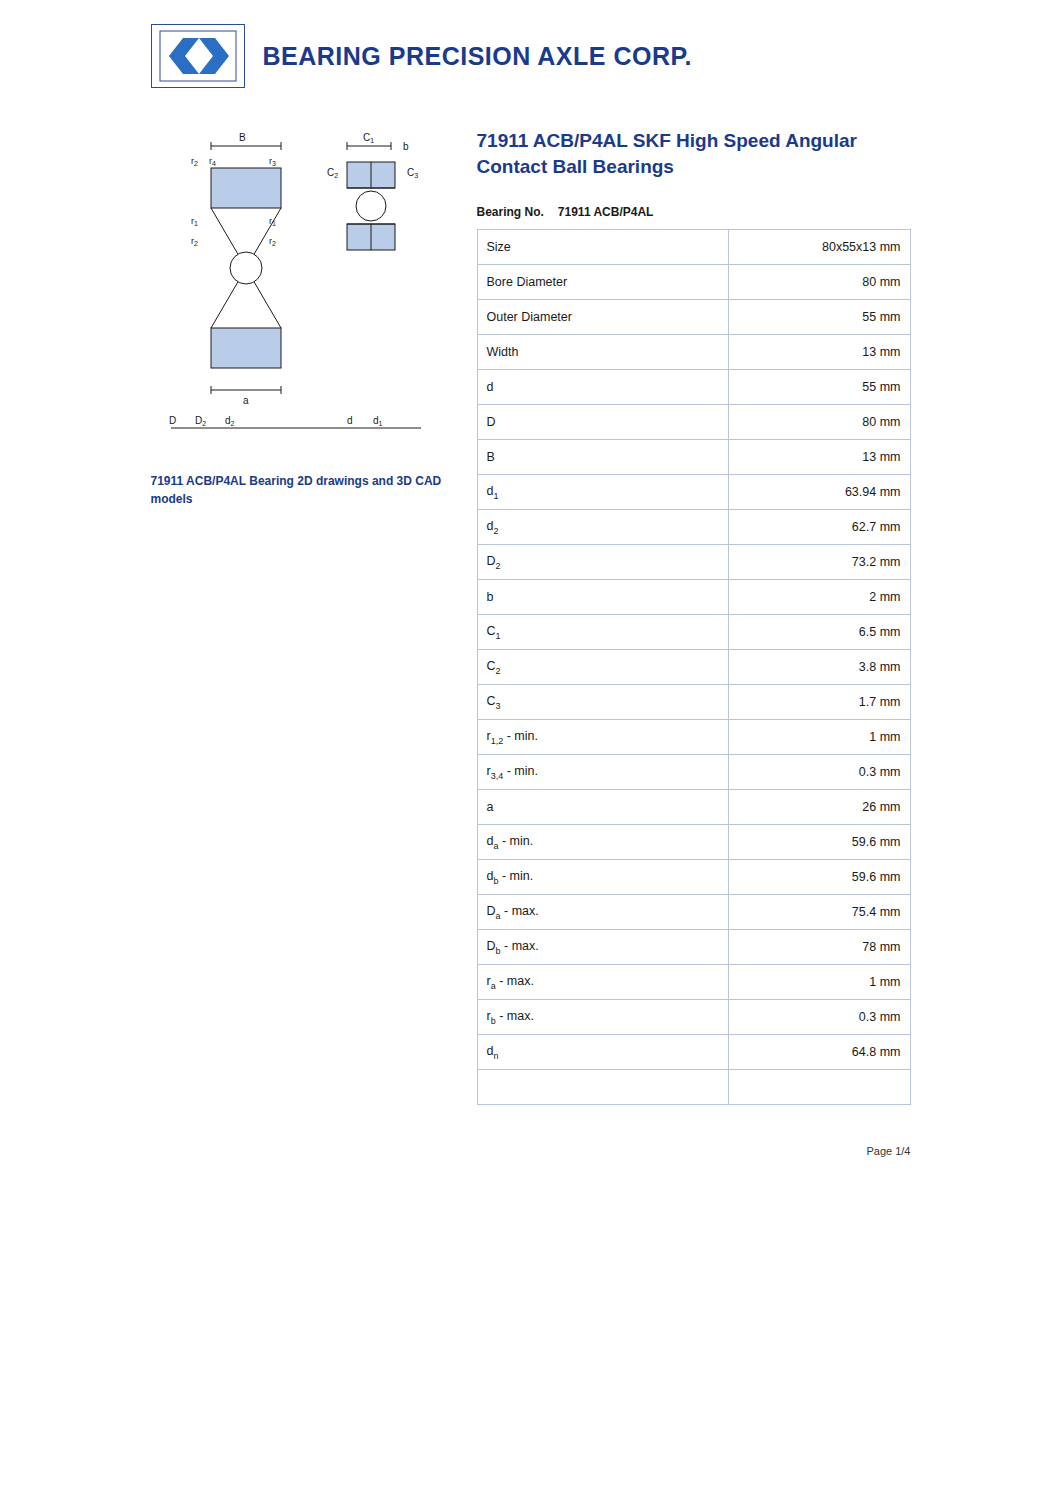BEARING PRECISION AXLE CORP.
B r2 r4 r3 r1 r1 r2 r2 a D D2 d2 d d1 C1 b C2 C3
71911 ACB/P4AL Bearing 2D drawings and 3D CAD models
71911 ACB/P4AL SKF High Speed Angular Contact Ball Bearings
Bearing No. 71911 ACB/P4AL
| Size | 80x55x13 mm |
| Bore Diameter | 80 mm |
| Outer Diameter | 55 mm |
| Width | 13 mm |
| d | 55 mm |
| D | 80 mm |
| B | 13 mm |
| d 1 | 63.94 mm |
| d 2 | 62.7 mm |
| D 2 | 73.2 mm |
| b | 2 mm |
| C 1 | 6.5 mm |
| C 2 | 3.8 mm |
| C 3 | 1.7 mm |
| r 1,2 - min. | 1 mm |
| r 3,4 - min. | 0.3 mm |
| a | 26 mm |
| d a - min. | 59.6 mm |
| d b - min. | 59.6 mm |
| D a - max. | 75.4 mm |
| D b - max. | 78 mm |
| r a - max. | 1 mm |
| r b - max. | 0.3 mm |
| d n | 64.8 mm |
Page 1/4